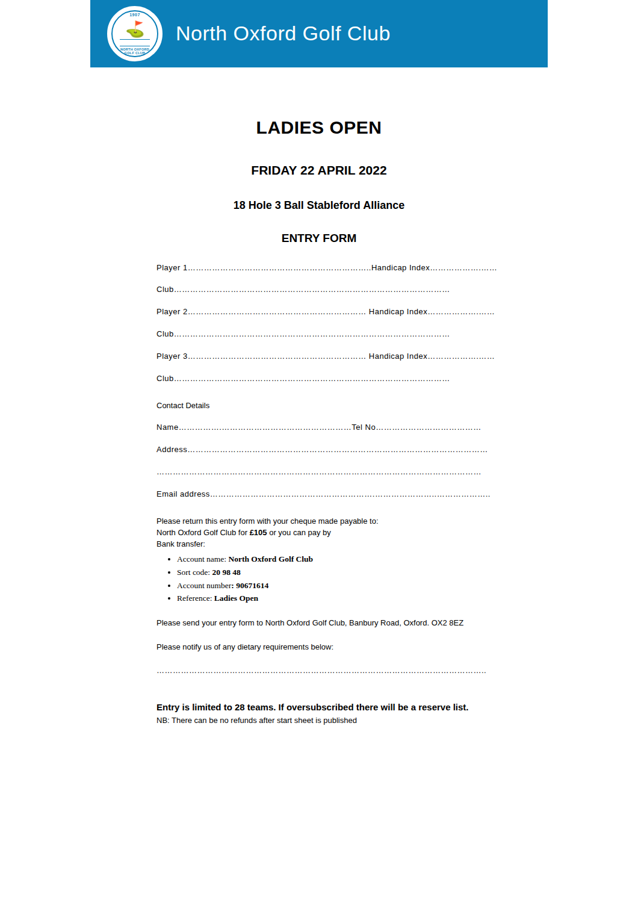1907
⛳
NORTH OXFORD
GOLF CLUB
North Oxford Golf Club
LADIES OPEN
FRIDAY 22 APRIL 2022
18 Hole 3 Ball Stableford Alliance
ENTRY FORM
Player 1…………………………………………………………..Handicap Index……………….……
Club…………………………………………………………………………………………
Player 2………………………………………………………… Handicap Index……………….……
Club…………………………………………………………………………………………
Player 3………………………………………………………… Handicap Index……………….……
Club…………………………………………………………………………………………
Contact Details
Name…………….…………………………………………Tel No…………………………………
Address…………………………………………………………………………………………………
…………………………………………………………………………………………………………
Email address…………………………………………………….…………………..………………..
Please return this entry form with your cheque made payable to:
North Oxford Golf Club for £105 or you can pay by
Bank transfer:
Account name: North Oxford Golf Club
Sort code: 20 98 48
Account number: 90671614
Reference: Ladies Open
Please send your entry form to North Oxford Golf Club, Banbury Road, Oxford. OX2 8EZ
Please notify us of any dietary requirements below:
…………………………………………………………………………………………………………..
Entry is limited to 28 teams. If oversubscribed there will be a reserve list.
NB: There can be no refunds after start sheet is published